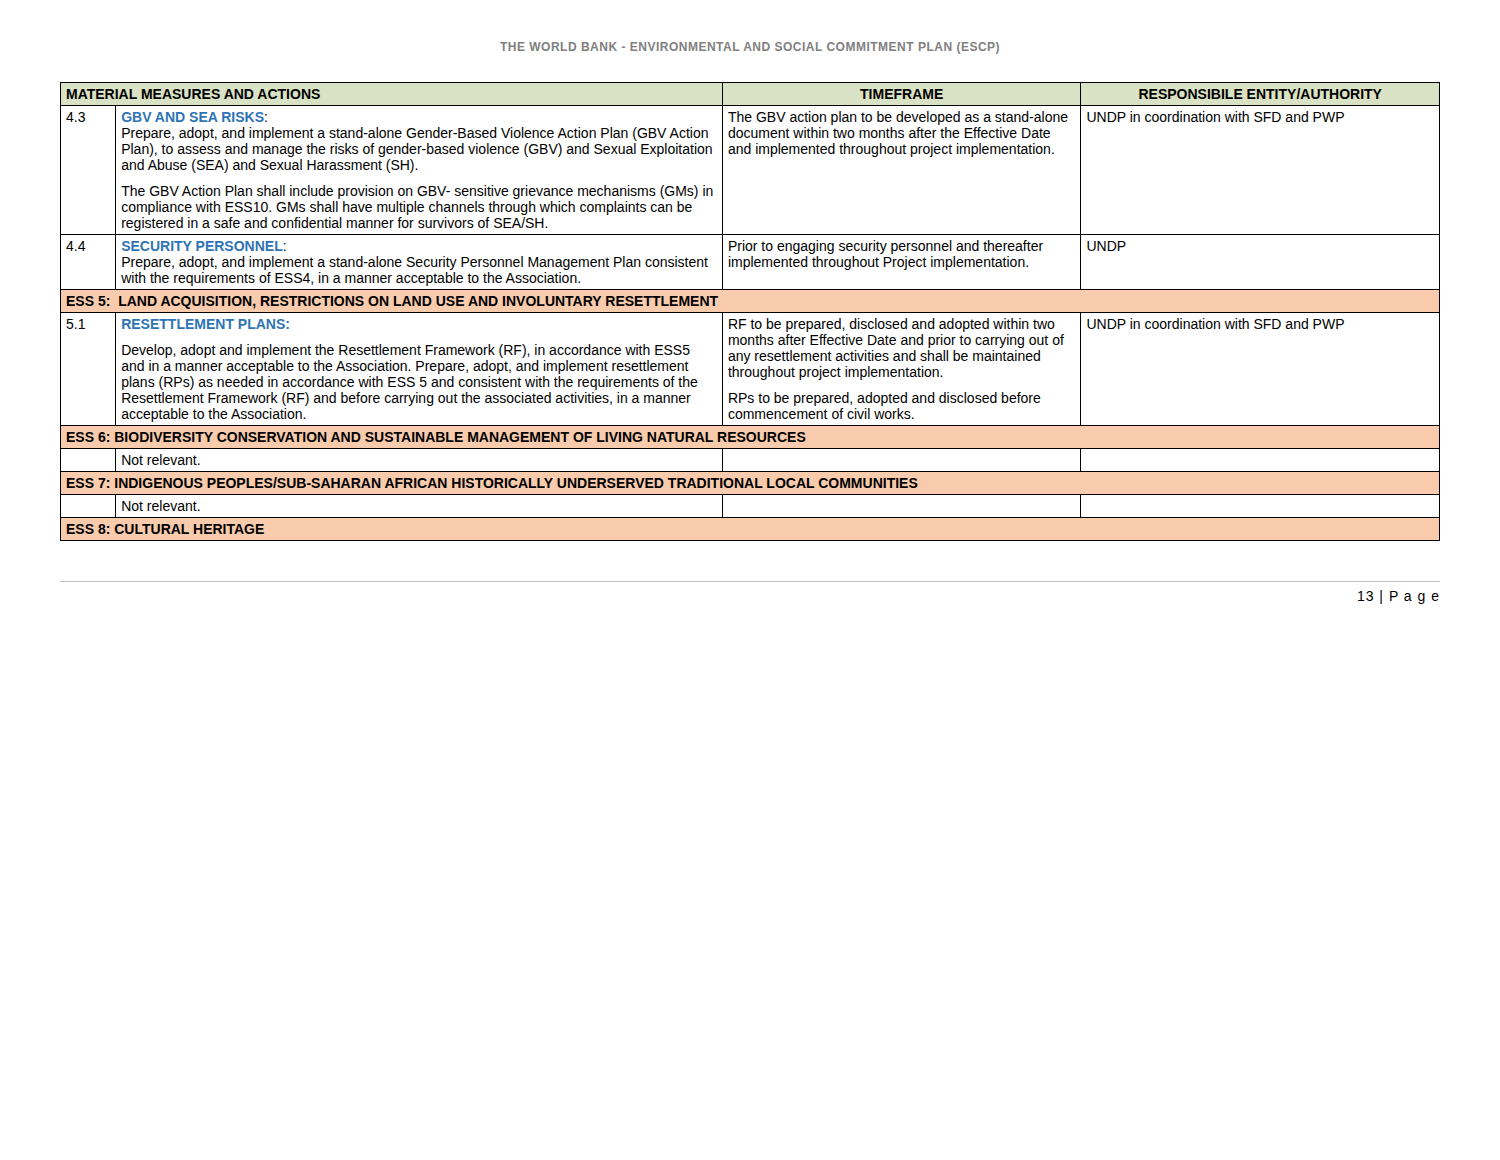THE WORLD BANK - ENVIRONMENTAL AND SOCIAL COMMITMENT PLAN (ESCP)
| MATERIAL MEASURES AND ACTIONS | TIMEFRAME | RESPONSIBILE ENTITY/AUTHORITY |
| --- | --- | --- |
| 4.3 | GBV AND SEA RISKS : Prepare, adopt, and implement a stand-alone Gender-Based Violence Action Plan (GBV Action Plan), to assess and manage the risks of gender-based violence (GBV) and Sexual Exploitation and Abuse (SEA) and Sexual Harassment (SH). The GBV Action Plan shall include provision on GBV- sensitive grievance mechanisms (GMs) in compliance with ESS10. GMs shall have multiple channels through which complaints can be registered in a safe and confidential manner for survivors of SEA/SH. | The GBV action plan to be developed as a stand-alone document within two months after the Effective Date and implemented throughout project implementation. | UNDP in coordination with SFD and PWP |
| 4.4 | SECURITY PERSONNEL : Prepare, adopt, and implement a stand-alone Security Personnel Management Plan consistent with the requirements of ESS4, in a manner acceptable to the Association. | Prior to engaging security personnel and thereafter implemented throughout Project implementation. | UNDP |
| ESS 5: LAND ACQUISITION, RESTRICTIONS ON LAND USE AND INVOLUNTARY RESETTLEMENT |
| 5.1 | RESETTLEMENT PLANS: Develop, adopt and implement the Resettlement Framework (RF), in accordance with ESS5 and in a manner acceptable to the Association. Prepare, adopt, and implement resettlement plans (RPs) as needed in accordance with ESS 5 and consistent with the requirements of the Resettlement Framework (RF) and before carrying out the associated activities, in a manner acceptable to the Association. | RF to be prepared, disclosed and adopted within two months after Effective Date and prior to carrying out of any resettlement activities and shall be maintained throughout project implementation. RPs to be prepared, adopted and disclosed before commencement of civil works. | UNDP in coordination with SFD and PWP |
| ESS 6: BIODIVERSITY CONSERVATION AND SUSTAINABLE MANAGEMENT OF LIVING NATURAL RESOURCES |
| | Not relevant. | | |
| ESS 7: INDIGENOUS PEOPLES/SUB-SAHARAN AFRICAN HISTORICALLY UNDERSERVED TRADITIONAL LOCAL COMMUNITIES |
| | Not relevant. | | |
| ESS 8: CULTURAL HERITAGE |
13 | P a g e